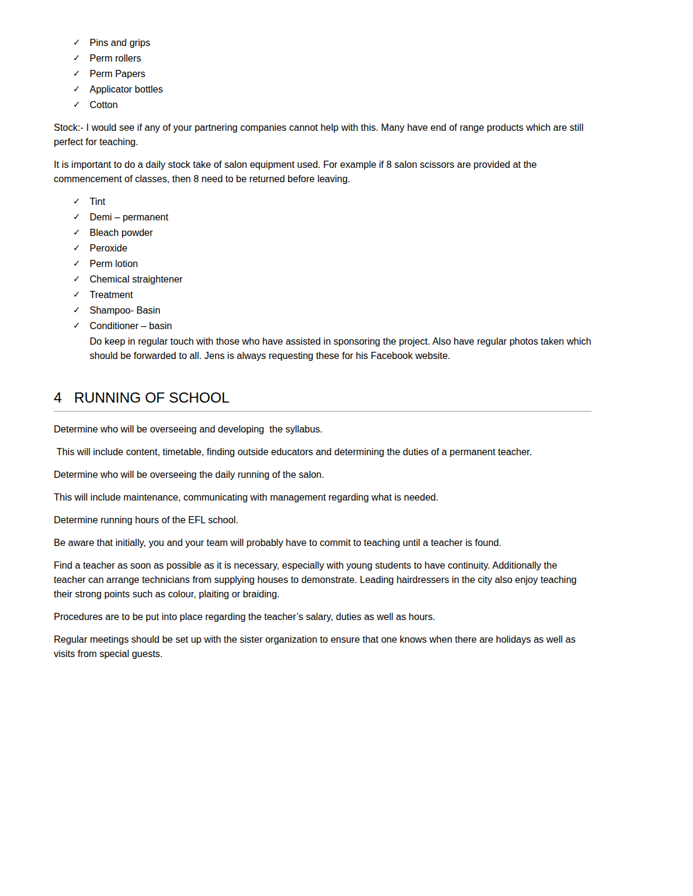Pins and grips
Perm rollers
Perm Papers
Applicator bottles
Cotton
Stock:- I would see if any of your partnering companies cannot help with this. Many have end of range products which are still perfect for teaching.
It is important to do a daily stock take of salon equipment used. For example if 8 salon scissors are provided at the commencement of classes, then 8 need to be returned before leaving.
Tint
Demi – permanent
Bleach powder
Peroxide
Perm lotion
Chemical straightener
Treatment
Shampoo- Basin
Conditioner – basin
Do keep in regular touch with those who have assisted in sponsoring the project. Also have regular photos taken which should be forwarded to all. Jens is always requesting these for his Facebook website.
4 RUNNING OF SCHOOL
Determine who will be overseeing and developing the syllabus.
This will include content, timetable, finding outside educators and determining the duties of a permanent teacher.
Determine who will be overseeing the daily running of the salon.
This will include maintenance, communicating with management regarding what is needed.
Determine running hours of the EFL school.
Be aware that initially, you and your team will probably have to commit to teaching until a teacher is found.
Find a teacher as soon as possible as it is necessary, especially with young students to have continuity. Additionally the teacher can arrange technicians from supplying houses to demonstrate. Leading hairdressers in the city also enjoy teaching their strong points such as colour, plaiting or braiding.
Procedures are to be put into place regarding the teacher’s salary, duties as well as hours.
Regular meetings should be set up with the sister organization to ensure that one knows when there are holidays as well as visits from special guests.